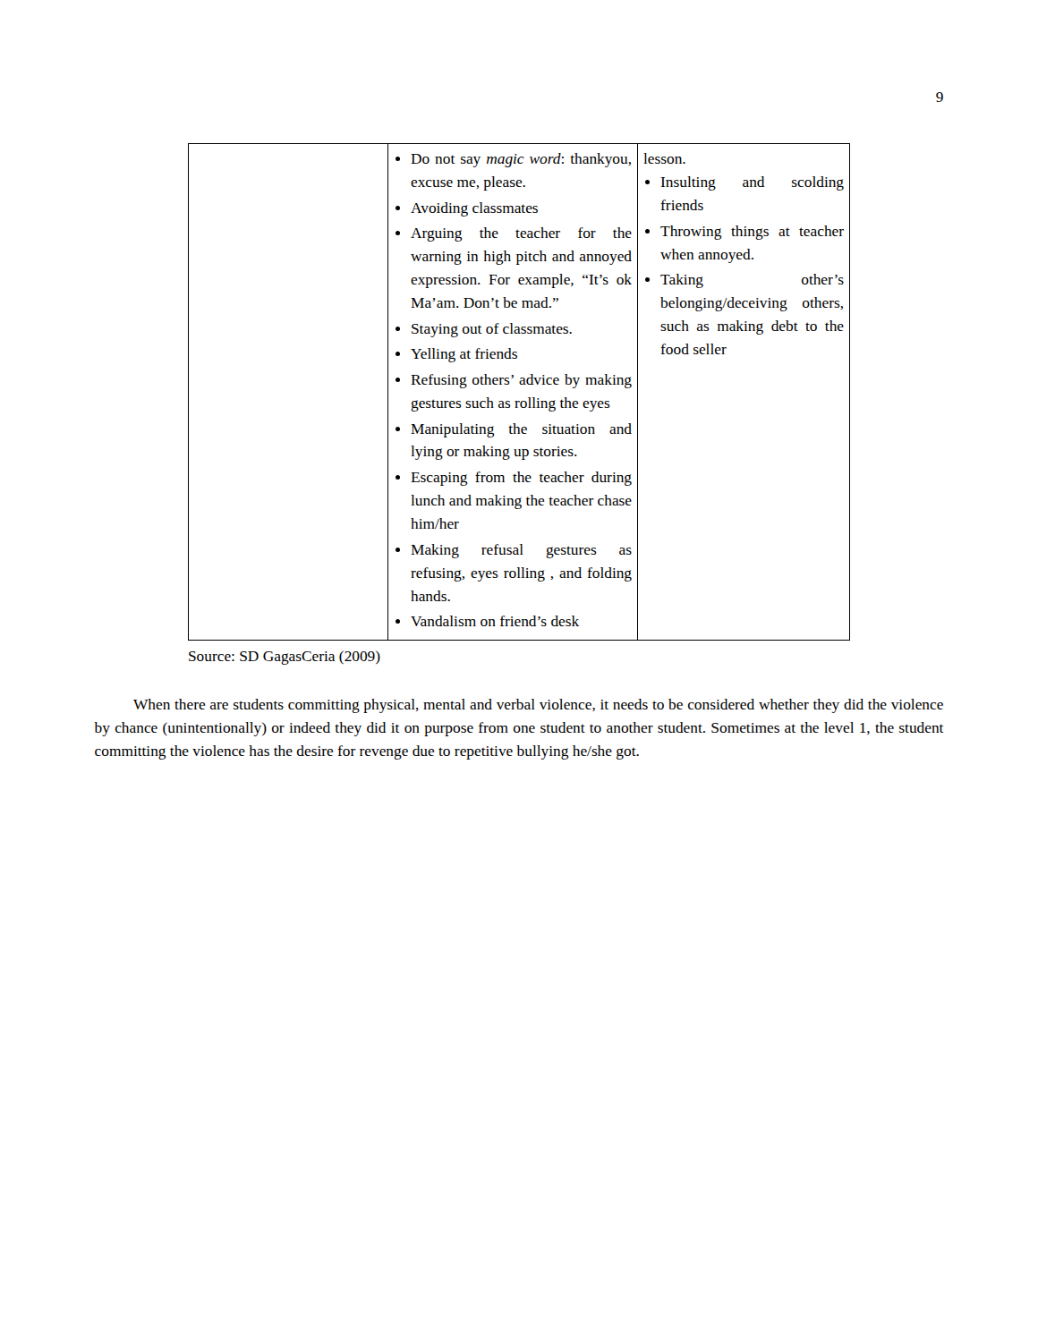9
| | Do not say magic word : thankyou, excuse me, please. Avoiding classmates Arguing the teacher for the warning in high pitch and annoyed expression. For example, “It’s ok Ma’am. Don’t be mad.” Staying out of classmates. Yelling at friends Refusing others’ advice by making gestures such as rolling the eyes Manipulating the situation and lying or making up stories. Escaping from the teacher during lunch and making the teacher chase him/her Making refusal gestures as refusing, eyes rolling , and folding hands. Vandalism on friend’s desk | lesson. Insulting and scolding friends Throwing things at teacher when annoyed. Taking other’s belonging/deceiving others, such as making debt to the food seller |
Source: SD GagasCeria (2009)
When there are students committing physical, mental and verbal violence, it needs to be considered whether they did the violence by chance (unintentionally) or indeed they did it on purpose from one student to another student. Sometimes at the level 1, the student committing the violence has the desire for revenge due to repetitive bullying he/she got.